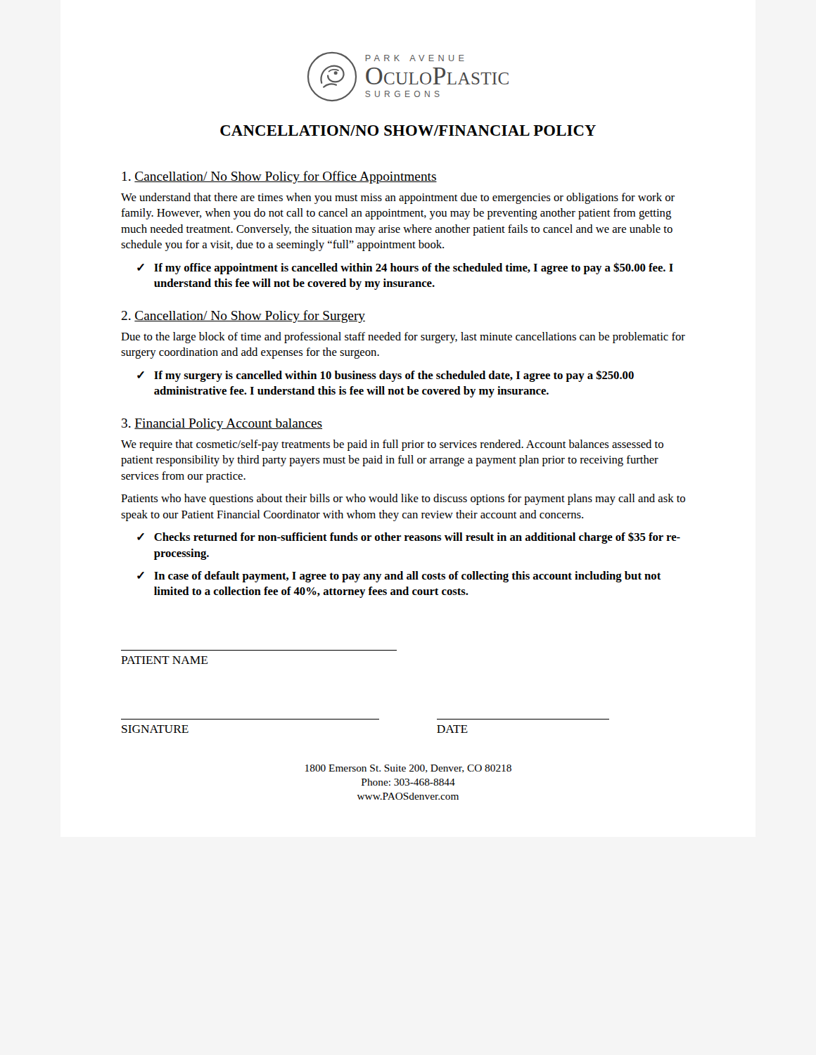PARK AVENUE
OculoPlastic
SURGEONS
CANCELLATION/NO SHOW/FINANCIAL POLICY
1. Cancellation/ No Show Policy for Office Appointments
We understand that there are times when you must miss an appointment due to emergencies or obligations for work or family. However, when you do not call to cancel an appointment, you may be preventing another patient from getting much needed treatment. Conversely, the situation may arise where another patient fails to cancel and we are unable to schedule you for a visit, due to a seemingly “full” appointment book.
If my office appointment is cancelled within 24 hours of the scheduled time, I agree to pay a $50.00 fee. I understand this fee will not be covered by my insurance.
2. Cancellation/ No Show Policy for Surgery
Due to the large block of time and professional staff needed for surgery, last minute cancellations can be problematic for surgery coordination and add expenses for the surgeon.
If my surgery is cancelled within 10 business days of the scheduled date, I agree to pay a $250.00 administrative fee. I understand this is fee will not be covered by my insurance.
3. Financial Policy Account balances
We require that cosmetic/self-pay treatments be paid in full prior to services rendered. Account balances assessed to patient responsibility by third party payers must be paid in full or arrange a payment plan prior to receiving further services from our practice.
Patients who have questions about their bills or who would like to discuss options for payment plans may call and ask to speak to our Patient Financial Coordinator with whom they can review their account and concerns.
Checks returned for non-sufficient funds or other reasons will result in an additional charge of $35 for re-processing.
In case of default payment, I agree to pay any and all costs of collecting this account including but not limited to a collection fee of 40%, attorney fees and court costs.
PATIENT NAME
SIGNATURE
DATE
1800 Emerson St. Suite 200, Denver, CO 80218
Phone: 303-468-8844
www.PAOSdenver.com